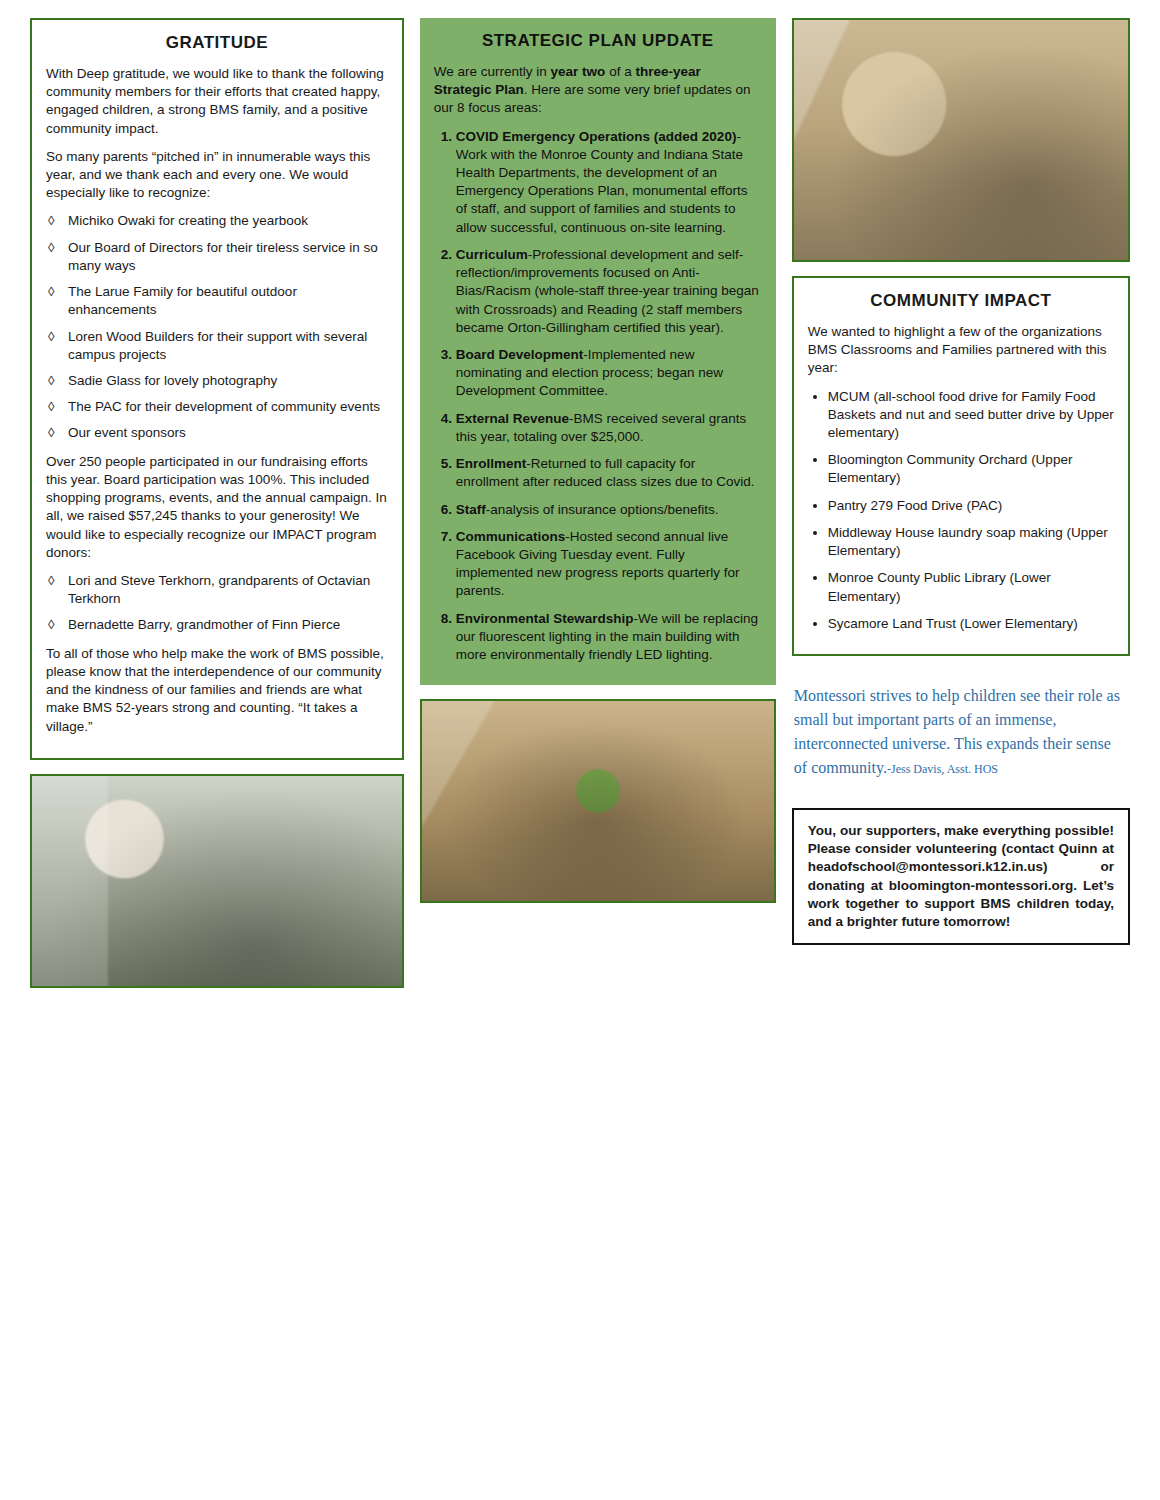Gratitude
With Deep gratitude, we would like to thank the following community members for their efforts that created happy, engaged children, a strong BMS family, and a positive community impact.
So many parents “pitched in” in innumerable ways this year, and we thank each and every one. We would especially like to recognize:
Michiko Owaki for creating the yearbook
Our Board of Directors for their tireless service in so many ways
The Larue Family for beautiful outdoor enhancements
Loren Wood Builders for their support with several campus projects
Sadie Glass for lovely photography
The PAC for their development of community events
Our event sponsors
Over 250 people participated in our fundraising efforts this year. Board participation was 100%. This included shopping programs, events, and the annual campaign. In all, we raised $57,245 thanks to your generosity! We would like to especially recognize our IMPACT program donors:
Lori and Steve Terkhorn, grandparents of Octavian Terkhorn
Bernadette Barry, grandmother of Finn Pierce
To all of those who help make the work of BMS possible, please know that the interdependence of our community and the kindness of our families and friends are what make BMS 52-years strong and counting. “It takes a village.”
Strategic Plan Update
We are currently in year two of a three-year Strategic Plan. Here are some very brief updates on our 8 focus areas:
COVID Emergency Operations (added 2020)-Work with the Monroe County and Indiana State Health Departments, the development of an Emergency Operations Plan, monumental efforts of staff, and support of families and students to allow successful, continuous on-site learning.
Curriculum-Professional development and self-reflection/improvements focused on Anti-Bias/Racism (whole-staff three-year training began with Crossroads) and Reading (2 staff members became Orton-Gillingham certified this year).
Board Development-Implemented new nominating and election process; began new Development Committee.
External Revenue-BMS received several grants this year, totaling over $25,000.
Enrollment-Returned to full capacity for enrollment after reduced class sizes due to Covid.
Staff-analysis of insurance options/benefits.
Communications-Hosted second annual live Facebook Giving Tuesday event. Fully implemented new progress reports quarterly for parents.
Environmental Stewardship-We will be replacing our fluorescent lighting in the main building with more environmentally friendly LED lighting.
Community Impact
We wanted to highlight a few of the organizations BMS Classrooms and Families partnered with this year:
MCUM (all-school food drive for Family Food Baskets and nut and seed butter drive by Upper elementary)
Bloomington Community Orchard (Upper Elementary)
Pantry 279 Food Drive (PAC)
Middleway House laundry soap making (Upper Elementary)
Monroe County Public Library (Lower Elementary)
Sycamore Land Trust (Lower Elementary)
Montessori strives to help children see their role as small but important parts of an immense, interconnected universe. This expands their sense of community.-Jess Davis, Asst. HOS
You, our supporters, make everything possible! Please consider volunteering (contact Quinn at headofschool@montessori.k12.in.us) or donating at bloomington-montessori.org. Let’s work together to support BMS children today, and a brighter future tomorrow!